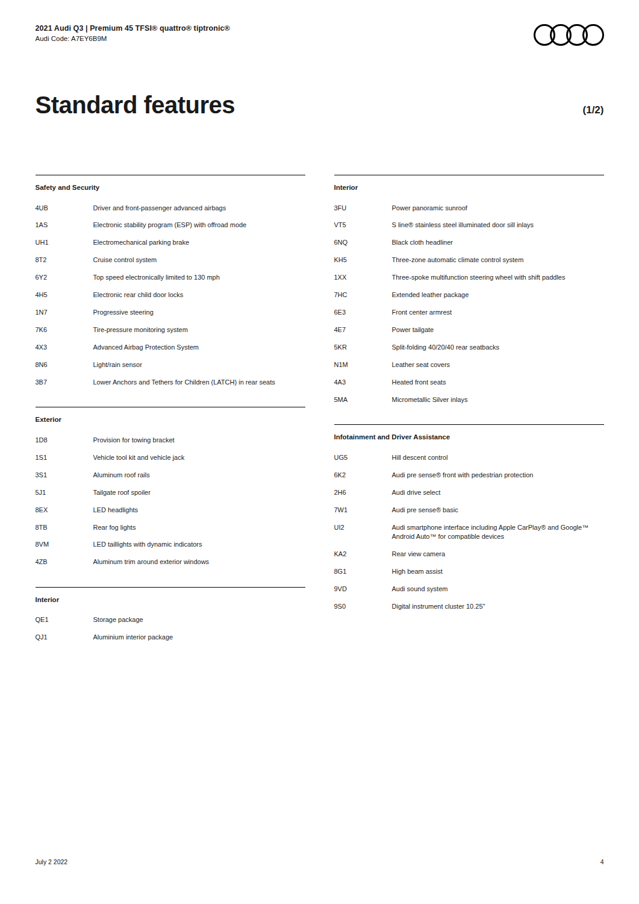2021 Audi Q3 | Premium 45 TFSI® quattro® tiptronic®
Audi Code: A7EY6B9M
Standard features
(1/2)
Safety and Security
| 4UB | Driver and front-passenger advanced airbags |
| 1AS | Electronic stability program (ESP) with offroad mode |
| UH1 | Electromechanical parking brake |
| 8T2 | Cruise control system |
| 6Y2 | Top speed electronically limited to 130 mph |
| 4H5 | Electronic rear child door locks |
| 1N7 | Progressive steering |
| 7K6 | Tire-pressure monitoring system |
| 4X3 | Advanced Airbag Protection System |
| 8N6 | Light/rain sensor |
| 3B7 | Lower Anchors and Tethers for Children (LATCH) in rear seats |
Exterior
| 1D8 | Provision for towing bracket |
| 1S1 | Vehicle tool kit and vehicle jack |
| 3S1 | Aluminum roof rails |
| 5J1 | Tailgate roof spoiler |
| 8EX | LED headlights |
| 8TB | Rear fog lights |
| 8VM | LED taillights with dynamic indicators |
| 4ZB | Aluminum trim around exterior windows |
Interior
| QE1 | Storage package |
| QJ1 | Aluminium interior package |
Interior
| 3FU | Power panoramic sunroof |
| VT5 | S line® stainless steel illuminated door sill inlays |
| 6NQ | Black cloth headliner |
| KH5 | Three-zone automatic climate control system |
| 1XX | Three-spoke multifunction steering wheel with shift paddles |
| 7HC | Extended leather package |
| 6E3 | Front center armrest |
| 4E7 | Power tailgate |
| 5KR | Split-folding 40/20/40 rear seatbacks |
| N1M | Leather seat covers |
| 4A3 | Heated front seats |
| 5MA | Micrometallic Silver inlays |
Infotainment and Driver Assistance
| UG5 | Hill descent control |
| 6K2 | Audi pre sense® front with pedestrian protection |
| 2H6 | Audi drive select |
| 7W1 | Audi pre sense® basic |
| UI2 | Audi smartphone interface including Apple CarPlay® and Google™ Android Auto™ for compatible devices |
| KA2 | Rear view camera |
| 8G1 | High beam assist |
| 9VD | Audi sound system |
| 9S0 | Digital instrument cluster 10.25" |
July 2 2022
4